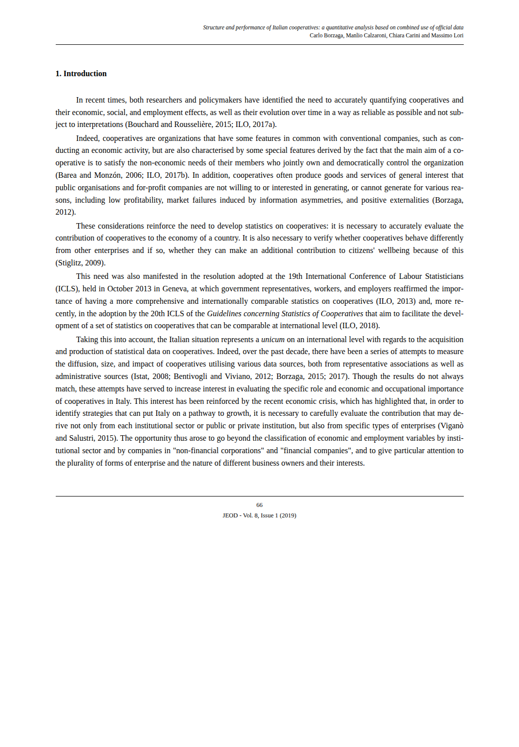Structure and performance of Italian cooperatives: a quantitative analysis based on combined use of official data
Carlo Borzaga, Manlio Calzaroni, Chiara Carini and Massimo Lori
1. Introduction
In recent times, both researchers and policymakers have identified the need to accurately quantifying cooperatives and their economic, social, and employment effects, as well as their evolution over time in a way as reliable as possible and not subject to interpretations (Bouchard and Rousselière, 2015; ILO, 2017a).
Indeed, cooperatives are organizations that have some features in common with conventional companies, such as conducting an economic activity, but are also characterised by some special features derived by the fact that the main aim of a cooperative is to satisfy the non-economic needs of their members who jointly own and democratically control the organization (Barea and Monzón, 2006; ILO, 2017b). In addition, cooperatives often produce goods and services of general interest that public organisations and for-profit companies are not willing to or interested in generating, or cannot generate for various reasons, including low profitability, market failures induced by information asymmetries, and positive externalities (Borzaga, 2012).
These considerations reinforce the need to develop statistics on cooperatives: it is necessary to accurately evaluate the contribution of cooperatives to the economy of a country. It is also necessary to verify whether cooperatives behave differently from other enterprises and if so, whether they can make an additional contribution to citizens' wellbeing because of this (Stiglitz, 2009).
This need was also manifested in the resolution adopted at the 19th International Conference of Labour Statisticians (ICLS), held in October 2013 in Geneva, at which government representatives, workers, and employers reaffirmed the importance of having a more comprehensive and internationally comparable statistics on cooperatives (ILO, 2013) and, more recently, in the adoption by the 20th ICLS of the Guidelines concerning Statistics of Cooperatives that aim to facilitate the development of a set of statistics on cooperatives that can be comparable at international level (ILO, 2018).
Taking this into account, the Italian situation represents a unicum on an international level with regards to the acquisition and production of statistical data on cooperatives. Indeed, over the past decade, there have been a series of attempts to measure the diffusion, size, and impact of cooperatives utilising various data sources, both from representative associations as well as administrative sources (Istat, 2008; Bentivogli and Viviano, 2012; Borzaga, 2015; 2017). Though the results do not always match, these attempts have served to increase interest in evaluating the specific role and economic and occupational importance of cooperatives in Italy. This interest has been reinforced by the recent economic crisis, which has highlighted that, in order to identify strategies that can put Italy on a pathway to growth, it is necessary to carefully evaluate the contribution that may derive not only from each institutional sector or public or private institution, but also from specific types of enterprises (Viganò and Salustri, 2015). The opportunity thus arose to go beyond the classification of economic and employment variables by institutional sector and by companies in "non-financial corporations" and "financial companies", and to give particular attention to the plurality of forms of enterprise and the nature of different business owners and their interests.
66
JEOD - Vol. 8, Issue 1 (2019)